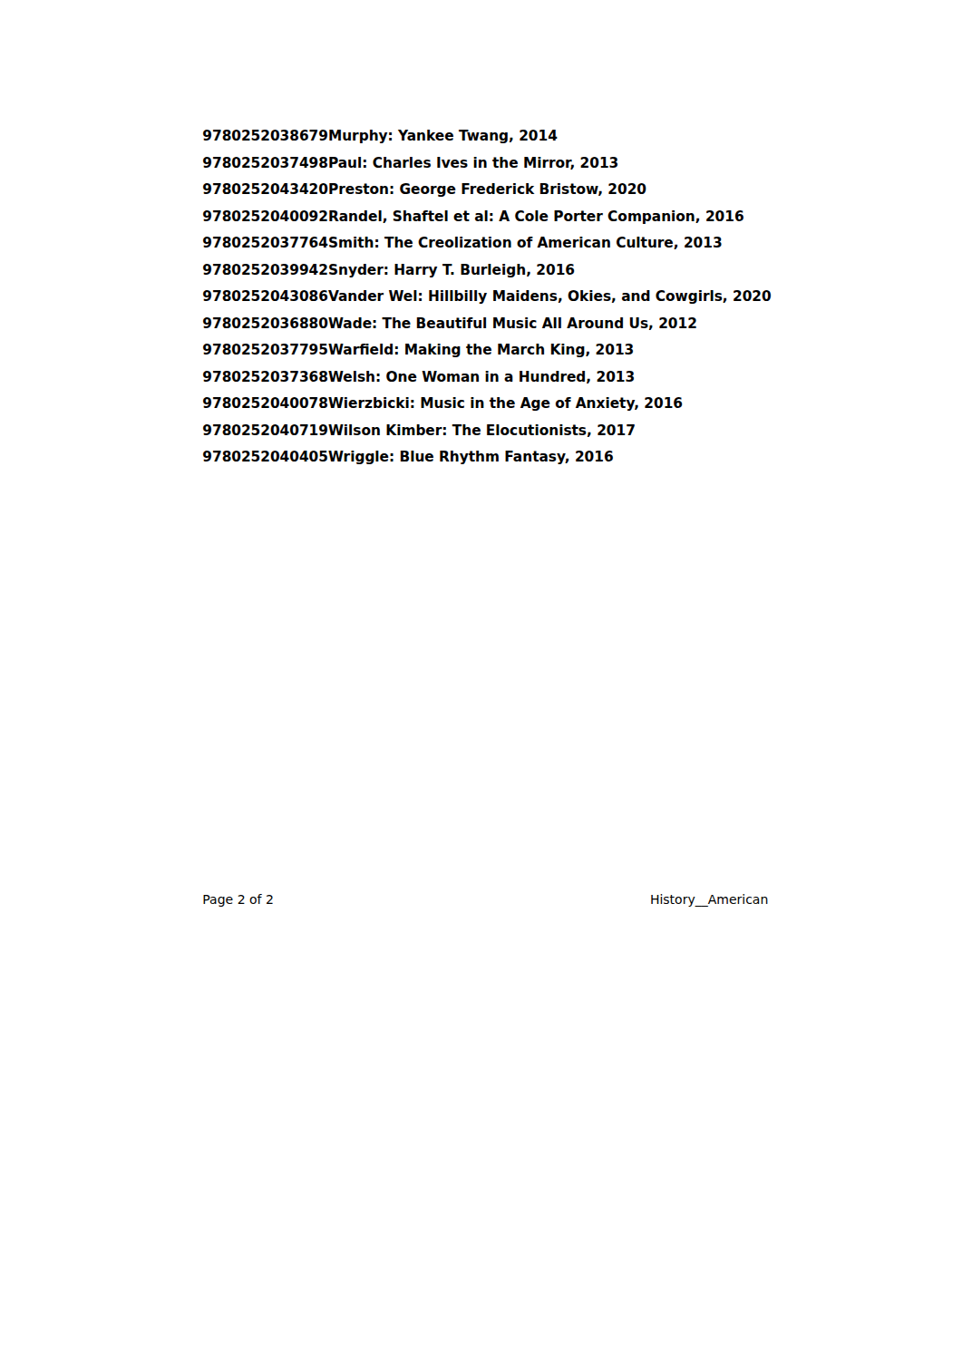| 9780252038679 | Murphy: Yankee Twang, 2014 |
| 9780252037498 | Paul: Charles Ives in the Mirror, 2013 |
| 9780252043420 | Preston: George Frederick Bristow, 2020 |
| 9780252040092 | Randel, Shaftel et al: A Cole Porter Companion, 2016 |
| 9780252037764 | Smith: The Creolization of American Culture, 2013 |
| 9780252039942 | Snyder: Harry T. Burleigh, 2016 |
| 9780252043086 | Vander Wel: Hillbilly Maidens, Okies, and Cowgirls, 2020 |
| 9780252036880 | Wade: The Beautiful Music All Around Us, 2012 |
| 9780252037795 | Warfield: Making the March King, 2013 |
| 9780252037368 | Welsh: One Woman in a Hundred, 2013 |
| 9780252040078 | Wierzbicki: Music in the Age of Anxiety, 2016 |
| 9780252040719 | Wilson Kimber: The Elocutionists, 2017 |
| 9780252040405 | Wriggle: Blue Rhythm Fantasy, 2016 |
Page 2 of 2 History__American